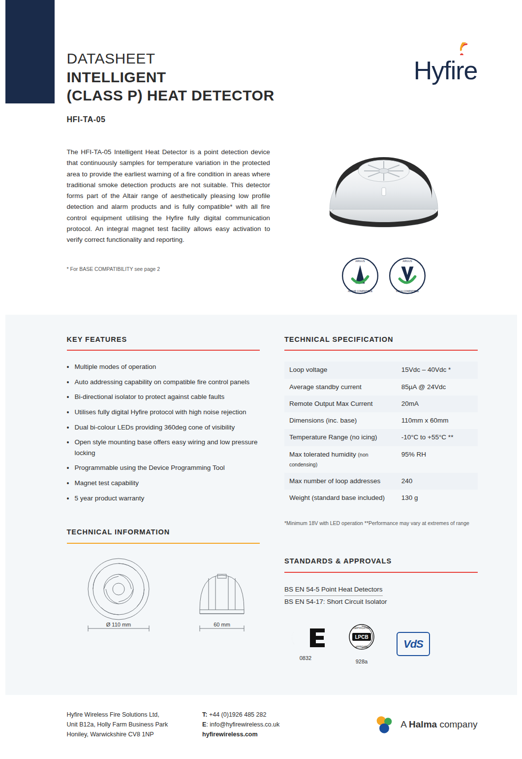DATASHEET INTELLIGENT (CLASS P) HEAT DETECTOR
HFI-TA-05
Hyfire
The HFI-TA-05 Intelligent Heat Detector is a point detection device that continuously samples for temperature variation in the protected area to provide the earliest warning of a fire condition in areas where traditional smoke detection products are not suitable. This detector forms part of the Altair range of aesthetically pleasing low profile detection and alarm products and is fully compatible* with all fire control equipment utilising the Hyfire fully digital communication protocol. An integral magnet test facility allows easy activation to verify correct functionality and reporting.
* For BASE COMPATIBILITY see page 2
ARGUS ALTAIR COMPATIBLE ARGUS VEGA COMPATIBLE
Key Features
Multiple modes of operation
Auto addressing capability on compatible fire control panels
Bi-directional isolator to protect against cable faults
Utilises fully digital Hyfire protocol with high noise rejection
Dual bi-colour LEDs providing 360deg cone of visibility
Open style mounting base offers easy wiring and low pressure locking
Programmable using the Device Programming Tool
Magnet test capability
5 year product warranty
Technical Information
Ø 110 mm
60 mm
Technical Specification
| Loop voltage | 15Vdc – 40Vdc * |
| Average standby current | 85µA @ 24Vdc |
| Remote Output Max Current | 20mA |
| Dimensions (inc. base) | 110mm x 60mm |
| Temperature Range (no icing) | -10°C to +55°C ** |
| Max tolerated humidity (non condensing) | 95% RH |
| Max number of loop addresses | 240 |
| Weight (standard base included) | 130 g |
*Minimum 18V with LED operation **Performance may vary at extremes of range
Standards & Approvals
BS EN 54-5 Point Heat Detectors
BS EN 54-17: Short Circuit Isolator
0832
LPCB CERTIFICATION APPROVED
928a
VdS
Hyfire Wireless Fire Solutions Ltd,
Unit B12a, Holly Farm Business Park
Honiley, Warwickshire CV8 1NP
T: +44 (0)1926 485 282
E: info@hyfirewireless.co.uk
hyfirewireless.com
A Halma company